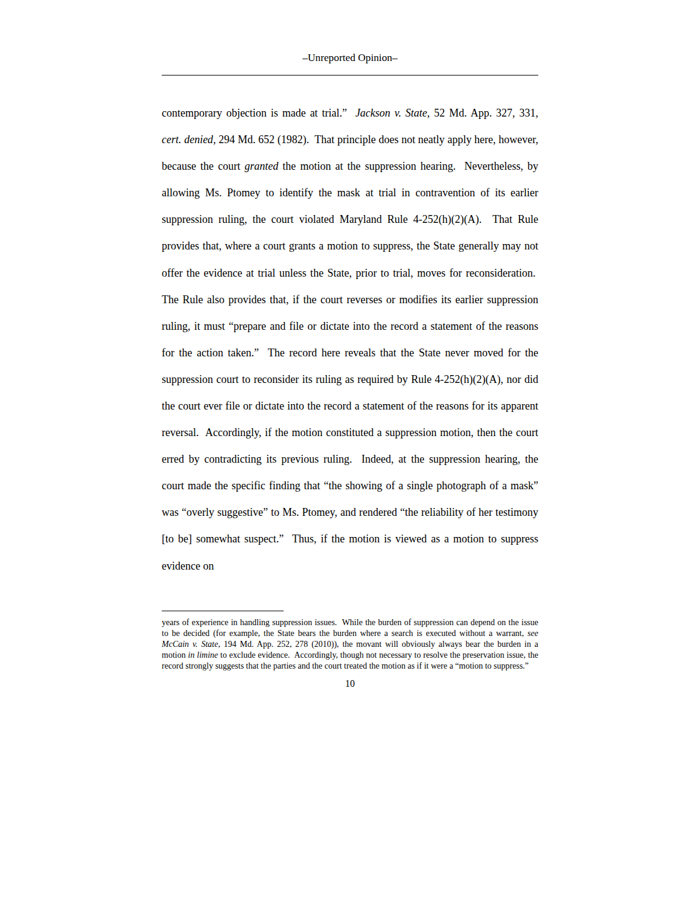–Unreported Opinion–
contemporary objection is made at trial.” Jackson v. State, 52 Md. App. 327, 331, cert. denied, 294 Md. 652 (1982). That principle does not neatly apply here, however, because the court granted the motion at the suppression hearing. Nevertheless, by allowing Ms. Ptomey to identify the mask at trial in contravention of its earlier suppression ruling, the court violated Maryland Rule 4-252(h)(2)(A). That Rule provides that, where a court grants a motion to suppress, the State generally may not offer the evidence at trial unless the State, prior to trial, moves for reconsideration. The Rule also provides that, if the court reverses or modifies its earlier suppression ruling, it must “prepare and file or dictate into the record a statement of the reasons for the action taken.” The record here reveals that the State never moved for the suppression court to reconsider its ruling as required by Rule 4-252(h)(2)(A), nor did the court ever file or dictate into the record a statement of the reasons for its apparent reversal. Accordingly, if the motion constituted a suppression motion, then the court erred by contradicting its previous ruling. Indeed, at the suppression hearing, the court made the specific finding that “the showing of a single photograph of a mask” was “overly suggestive” to Ms. Ptomey, and rendered “the reliability of her testimony [to be] somewhat suspect.” Thus, if the motion is viewed as a motion to suppress evidence on
years of experience in handling suppression issues. While the burden of suppression can depend on the issue to be decided (for example, the State bears the burden where a search is executed without a warrant, see McCain v. State, 194 Md. App. 252, 278 (2010)), the movant will obviously always bear the burden in a motion in limine to exclude evidence. Accordingly, though not necessary to resolve the preservation issue, the record strongly suggests that the parties and the court treated the motion as if it were a “motion to suppress.”
10